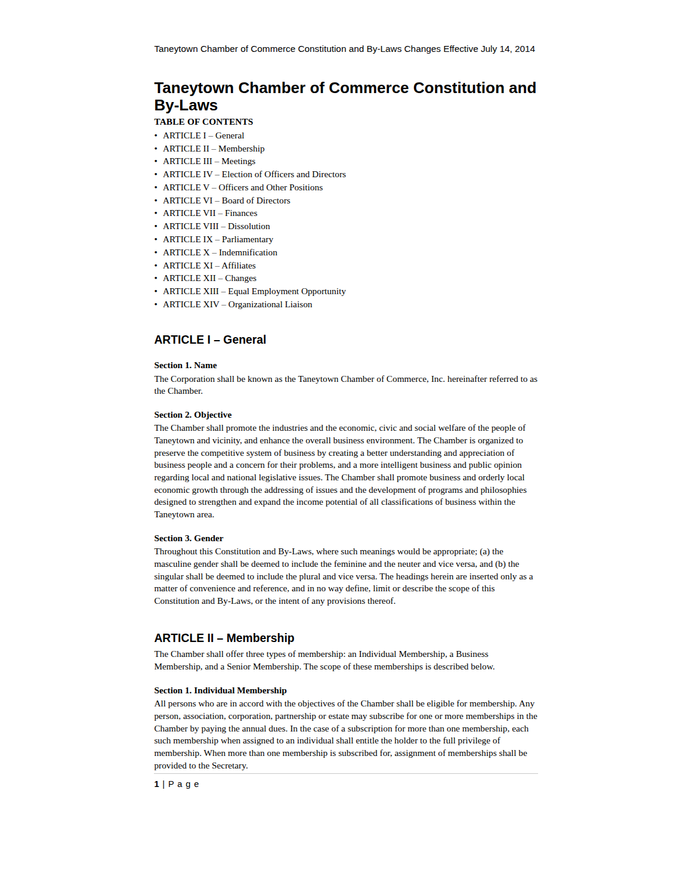Taneytown Chamber of Commerce Constitution and By-Laws Changes Effective July 14, 2014
Taneytown Chamber of Commerce Constitution and By-Laws
TABLE OF CONTENTS
ARTICLE I – General
ARTICLE II – Membership
ARTICLE III – Meetings
ARTICLE IV – Election of Officers and Directors
ARTICLE V – Officers and Other Positions
ARTICLE VI – Board of Directors
ARTICLE VII – Finances
ARTICLE VIII – Dissolution
ARTICLE IX – Parliamentary
ARTICLE X – Indemnification
ARTICLE XI – Affiliates
ARTICLE XII – Changes
ARTICLE XIII – Equal Employment Opportunity
ARTICLE XIV – Organizational Liaison
ARTICLE I – General
Section 1. Name
The Corporation shall be known as the Taneytown Chamber of Commerce, Inc. hereinafter referred to as the Chamber.
Section 2. Objective
The Chamber shall promote the industries and the economic, civic and social welfare of the people of Taneytown and vicinity, and enhance the overall business environment. The Chamber is organized to preserve the competitive system of business by creating a better understanding and appreciation of business people and a concern for their problems, and a more intelligent business and public opinion regarding local and national legislative issues. The Chamber shall promote business and orderly local economic growth through the addressing of issues and the development of programs and philosophies designed to strengthen and expand the income potential of all classifications of business within the Taneytown area.
Section 3. Gender
Throughout this Constitution and By-Laws, where such meanings would be appropriate; (a) the masculine gender shall be deemed to include the feminine and the neuter and vice versa, and (b) the singular shall be deemed to include the plural and vice versa. The headings herein are inserted only as a matter of convenience and reference, and in no way define, limit or describe the scope of this Constitution and By-Laws, or the intent of any provisions thereof.
ARTICLE II – Membership
The Chamber shall offer three types of membership: an Individual Membership, a Business Membership, and a Senior Membership. The scope of these memberships is described below.
Section 1. Individual Membership
All persons who are in accord with the objectives of the Chamber shall be eligible for membership. Any person, association, corporation, partnership or estate may subscribe for one or more memberships in the Chamber by paying the annual dues. In the case of a subscription for more than one membership, each such membership when assigned to an individual shall entitle the holder to the full privilege of membership. When more than one membership is subscribed for, assignment of memberships shall be provided to the Secretary.
1 | P a g e